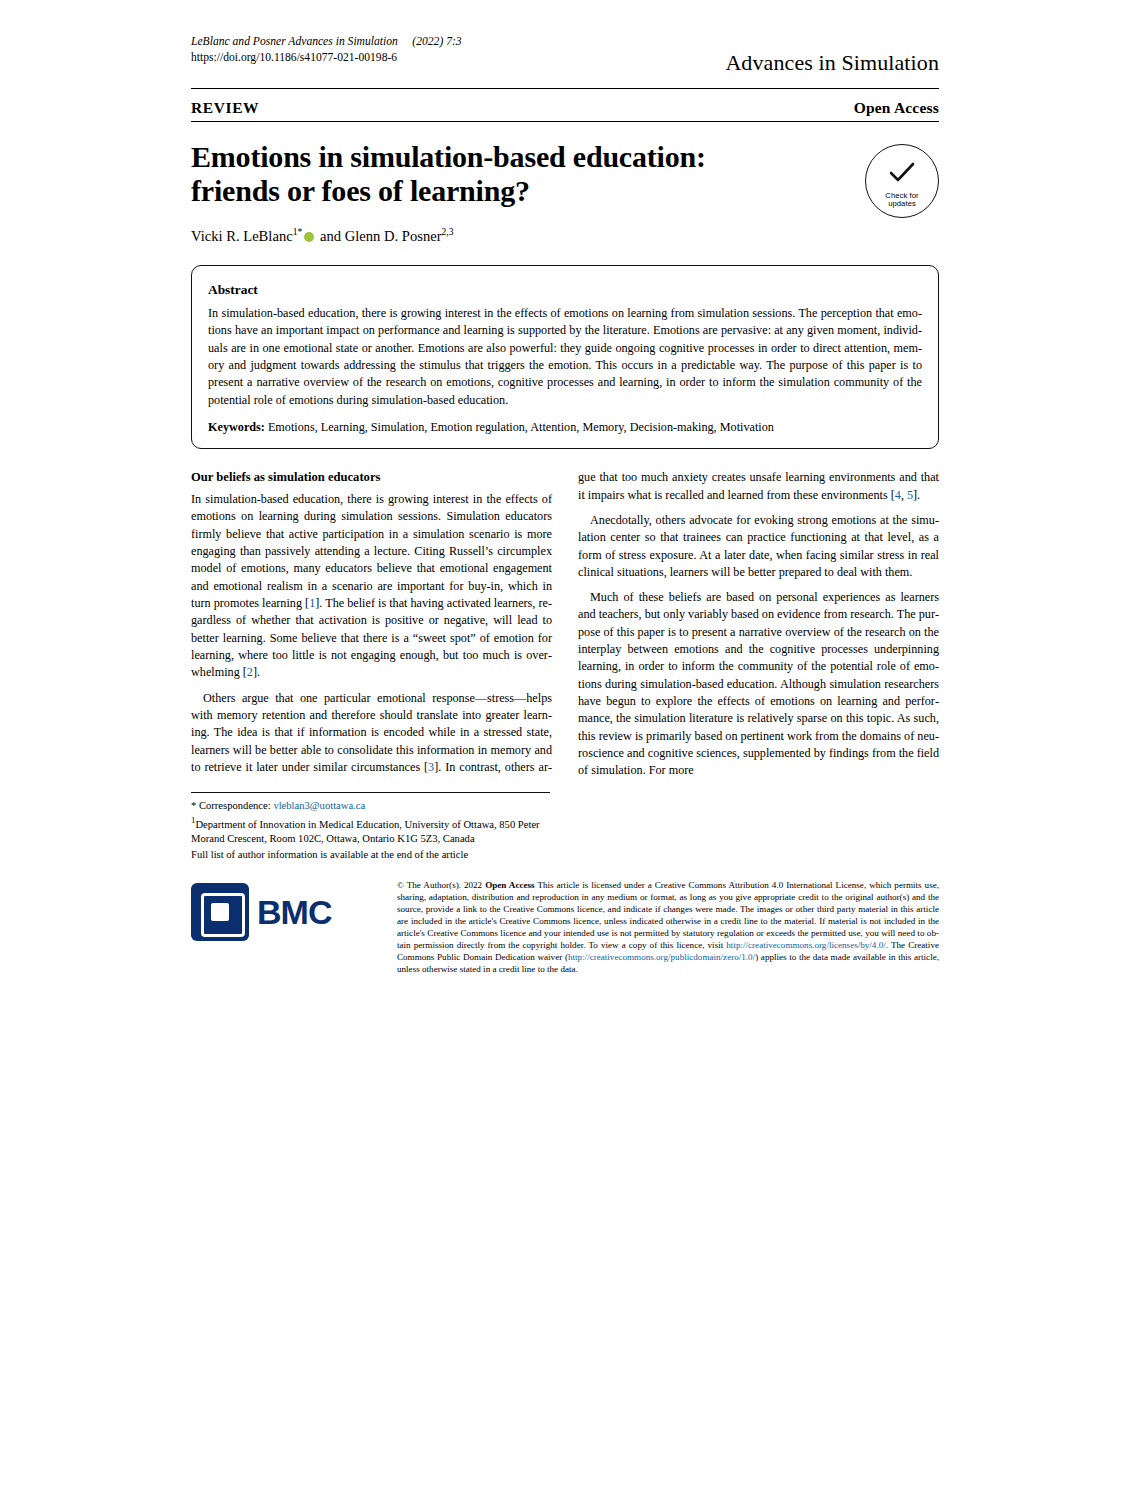LeBlanc and Posner Advances in Simulation (2022) 7:3
https://doi.org/10.1186/s41077-021-00198-6
Advances in Simulation
REVIEW
Open Access
Emotions in simulation-based education:
friends or foes of learning?
Check for
updates
Vicki R. LeBlanc1* and Glenn D. Posner2,3
Abstract
In simulation-based education, there is growing interest in the effects of emotions on learning from simulation sessions. The perception that emotions have an important impact on performance and learning is supported by the literature. Emotions are pervasive: at any given moment, individuals are in one emotional state or another. Emotions are also powerful: they guide ongoing cognitive processes in order to direct attention, memory and judgment towards addressing the stimulus that triggers the emotion. This occurs in a predictable way. The purpose of this paper is to present a narrative overview of the research on emotions, cognitive processes and learning, in order to inform the simulation community of the potential role of emotions during simulation-based education.
Keywords: Emotions, Learning, Simulation, Emotion regulation, Attention, Memory, Decision-making, Motivation
Our beliefs as simulation educators
In simulation-based education, there is growing interest in the effects of emotions on learning during simulation sessions. Simulation educators firmly believe that active participation in a simulation scenario is more engaging than passively attending a lecture. Citing Russell’s circumplex model of emotions, many educators believe that emotional engagement and emotional realism in a scenario are important for buy-in, which in turn promotes learning [1]. The belief is that having activated learners, regardless of whether that activation is positive or negative, will lead to better learning. Some believe that there is a “sweet spot” of emotion for learning, where too little is not engaging enough, but too much is overwhelming [2].
Others argue that one particular emotional response—stress—helps with memory retention and therefore should translate into greater learning. The idea is that if information is encoded while in a stressed state, learners will be better able to consolidate this information in memory and to retrieve it later under similar circumstances [3]. In contrast, others argue that too much anxiety creates unsafe learning environments and that it impairs what is recalled and learned from these environments [4, 5].
Anecdotally, others advocate for evoking strong emotions at the simulation center so that trainees can practice functioning at that level, as a form of stress exposure. At a later date, when facing similar stress in real clinical situations, learners will be better prepared to deal with them.
Much of these beliefs are based on personal experiences as learners and teachers, but only variably based on evidence from research. The purpose of this paper is to present a narrative overview of the research on the interplay between emotions and the cognitive processes underpinning learning, in order to inform the community of the potential role of emotions during simulation-based education. Although simulation researchers have begun to explore the effects of emotions on learning and performance, the simulation literature is relatively sparse on this topic. As such, this review is primarily based on pertinent work from the domains of neuroscience and cognitive sciences, supplemented by findings from the field of simulation. For more
* Correspondence: vleblan3@uottawa.ca
1Department of Innovation in Medical Education, University of Ottawa, 850 Peter Morand Crescent, Room 102C, Ottawa, Ontario K1G 5Z3, Canada
Full list of author information is available at the end of the article
BMC
© The Author(s). 2022 Open Access This article is licensed under a Creative Commons Attribution 4.0 International License, which permits use, sharing, adaptation, distribution and reproduction in any medium or format, as long as you give appropriate credit to the original author(s) and the source, provide a link to the Creative Commons licence, and indicate if changes were made. The images or other third party material in this article are included in the article's Creative Commons licence, unless indicated otherwise in a credit line to the material. If material is not included in the article's Creative Commons licence and your intended use is not permitted by statutory regulation or exceeds the permitted use, you will need to obtain permission directly from the copyright holder. To view a copy of this licence, visit http://creativecommons.org/licenses/by/4.0/. The Creative Commons Public Domain Dedication waiver (http://creativecommons.org/publicdomain/zero/1.0/) applies to the data made available in this article, unless otherwise stated in a credit line to the data.